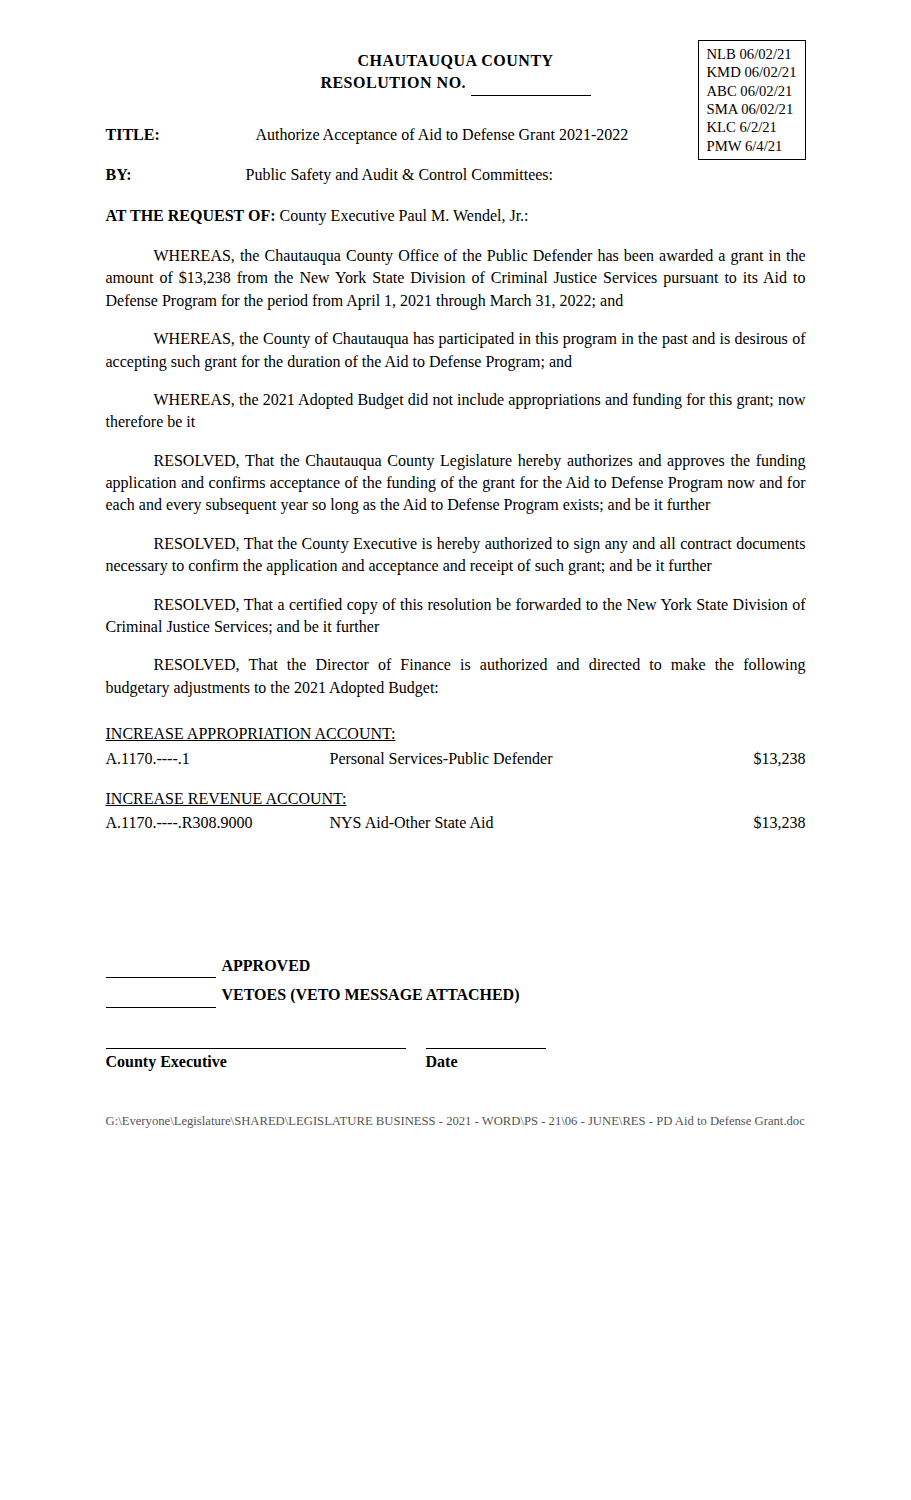NLB 06/02/21
KMD 06/02/21
ABC 06/02/21
SMA 06/02/21
KLC 6/2/21
PMW 6/4/21
CHAUTAUQUA COUNTY
RESOLUTION NO.
TITLE: Authorize Acceptance of Aid to Defense Grant 2021-2022
BY: Public Safety and Audit & Control Committees:
AT THE REQUEST OF: County Executive Paul M. Wendel, Jr.:
WHEREAS, the Chautauqua County Office of the Public Defender has been awarded a grant in the amount of $13,238 from the New York State Division of Criminal Justice Services pursuant to its Aid to Defense Program for the period from April 1, 2021 through March 31, 2022; and
WHEREAS, the County of Chautauqua has participated in this program in the past and is desirous of accepting such grant for the duration of the Aid to Defense Program; and
WHEREAS, the 2021 Adopted Budget did not include appropriations and funding for this grant; now therefore be it
RESOLVED, That the Chautauqua County Legislature hereby authorizes and approves the funding application and confirms acceptance of the funding of the grant for the Aid to Defense Program now and for each and every subsequent year so long as the Aid to Defense Program exists; and be it further
RESOLVED, That the County Executive is hereby authorized to sign any and all contract documents necessary to confirm the application and acceptance and receipt of such grant; and be it further
RESOLVED, That a certified copy of this resolution be forwarded to the New York State Division of Criminal Justice Services; and be it further
RESOLVED, That the Director of Finance is authorized and directed to make the following budgetary adjustments to the 2021 Adopted Budget:
INCREASE APPROPRIATION ACCOUNT:
| A.1170.----.1 | Personal Services-Public Defender | $13,238 |
INCREASE REVENUE ACCOUNT:
| A.1170.----.R308.9000 | NYS Aid-Other State Aid | $13,238 |
APPROVED
VETOES (VETO MESSAGE ATTACHED)
County Executive Date
G:\Everyone\Legislature\SHARED\LEGISLATURE BUSINESS - 2021 - WORD\PS - 21\06 - JUNE\RES - PD Aid to Defense Grant.doc